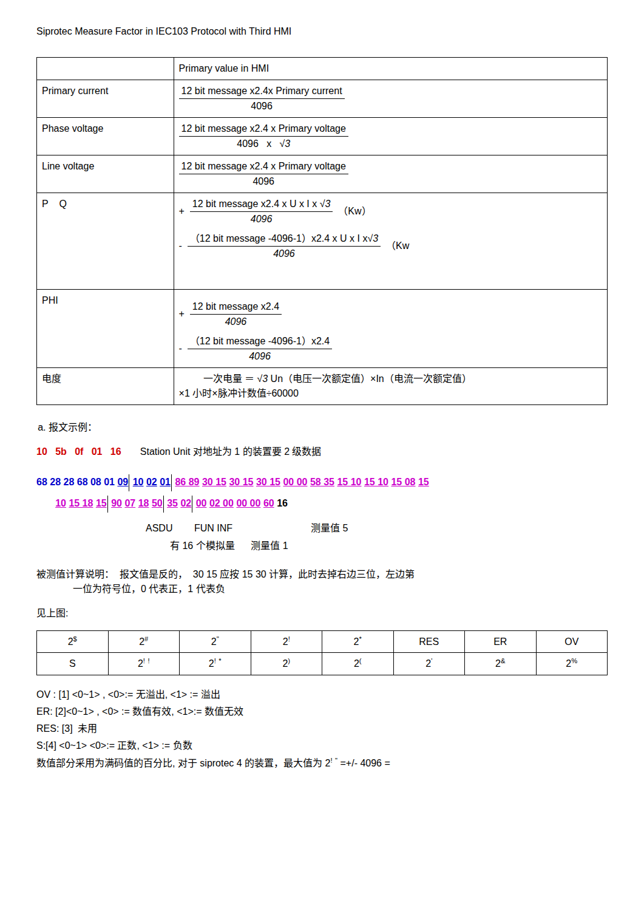Siprotec Measure Factor in IEC103 Protocol with Third HMI
| | Primary value in HMI |
| Primary current | 12 bit message x2.4x Primary current 4096 |
| Phase voltage | 12 bit message x2.4 x Primary voltage 4096 x √3 |
| Line voltage | 12 bit message x2.4 x Primary voltage 4096 |
| P Q | + 12 bit message x2.4 x U x I x √3 4096 （Kw） - （12 bit message -4096-1）x2.4 x U x I x √3 4096 （Kw |
| PHI | + 12 bit message x2.4 4096 - （12 bit message -4096-1）x2.4 4096 |
| 电度 | 一次电量 ＝ √3 Un（电压一次额定值）×In（电流一次额定值） ×1 小时×脉冲计数值÷60000 |
报文示例：
10 5b 0f 01 16 Station Unit 对地址为 1 的装置要 2 级数据
68 28 28 68 08 01 09 10 02 01 86 89 30 15 30 15 30 15 00 00 58 35 15 10 15 10 15 08 15
10 15 18 15 90 07 18 50 35 02 00 02 00 00 00 60 16
ASDU FUN INF 测量值 5 有 16 个模拟量 测量值 1
被测值计算说明： 报文值是反的， 30 15 应按 15 30 计算，此时去掉右边三位，左边第 一位为符号位，0 代表正，1 代表负
见上图:
| 2 $ | 2 # | 2 " | 2 ! | 2 * | RES | ER | OV |
| S | 2 ! ! | 2 ! * | 2 ) | 2 ( | 2 ' | 2 & | 2 % |
OV : [1] <0~1> , <0>:= 无溢出, <1> := 溢出
ER: [2]<0~1> , <0> := 数值有效, <1>:= 数值无效
RES: [3] 未用
S:[4] <0~1> <0>:= 正数, <1> := 负数
数值部分采用为满码值的百分比, 对于 siprotec 4 的装置，最大值为 2! " =+/- 4096 =